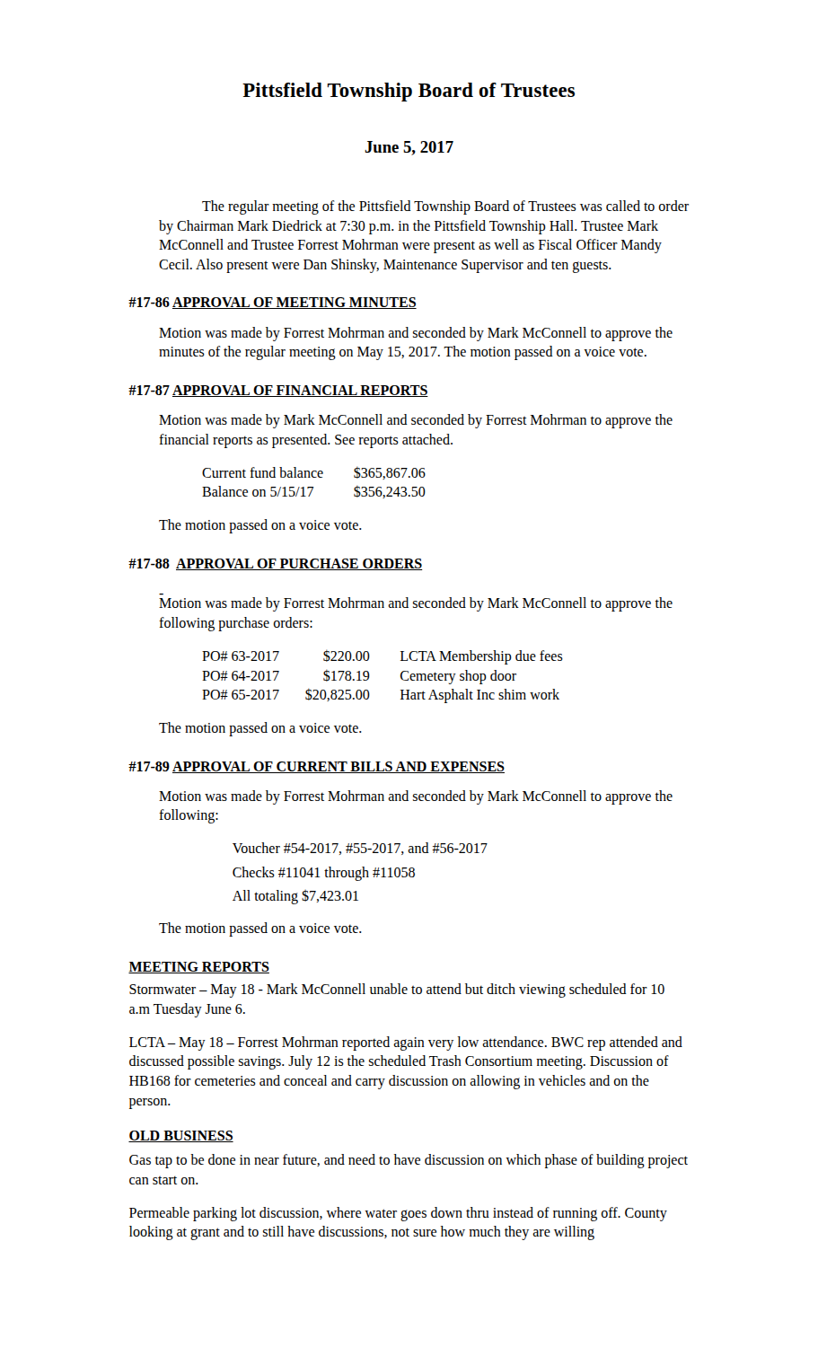Pittsfield Township Board of Trustees
June 5, 2017
The regular meeting of the Pittsfield Township Board of Trustees was called to order by Chairman Mark Diedrick at 7:30 p.m. in the Pittsfield Township Hall. Trustee Mark McConnell and Trustee Forrest Mohrman were present as well as Fiscal Officer Mandy Cecil. Also present were Dan Shinsky, Maintenance Supervisor and ten guests.
#17-86 APPROVAL OF MEETING MINUTES
Motion was made by Forrest Mohrman and seconded by Mark McConnell to approve the minutes of the regular meeting on May 15, 2017. The motion passed on a voice vote.
#17-87 APPROVAL OF FINANCIAL REPORTS
Motion was made by Mark McConnell and seconded by Forrest Mohrman to approve the financial reports as presented. See reports attached.
| Current fund balance | $365,867.06 |
| Balance on 5/15/17 | $356,243.50 |
The motion passed on a voice vote.
#17-88 APPROVAL OF PURCHASE ORDERS
Motion was made by Forrest Mohrman and seconded by Mark McConnell to approve the following purchase orders:
| PO# 63-2017 | $220.00 | LCTA Membership due fees |
| PO# 64-2017 | $178.19 | Cemetery shop door |
| PO# 65-2017 | $20,825.00 | Hart Asphalt Inc shim work |
The motion passed on a voice vote.
#17-89 APPROVAL OF CURRENT BILLS AND EXPENSES
Motion was made by Forrest Mohrman and seconded by Mark McConnell to approve the following:
Voucher #54-2017, #55-2017, and #56-2017
Checks #11041 through #11058
All totaling $7,423.01
The motion passed on a voice vote.
MEETING REPORTS
Stormwater – May 18 - Mark McConnell unable to attend but ditch viewing scheduled for 10 a.m Tuesday June 6.
LCTA – May 18 – Forrest Mohrman reported again very low attendance. BWC rep attended and discussed possible savings. July 12 is the scheduled Trash Consortium meeting. Discussion of HB168 for cemeteries and conceal and carry discussion on allowing in vehicles and on the person.
OLD BUSINESS
Gas tap to be done in near future, and need to have discussion on which phase of building project can start on.
Permeable parking lot discussion, where water goes down thru instead of running off. County looking at grant and to still have discussions, not sure how much they are willing